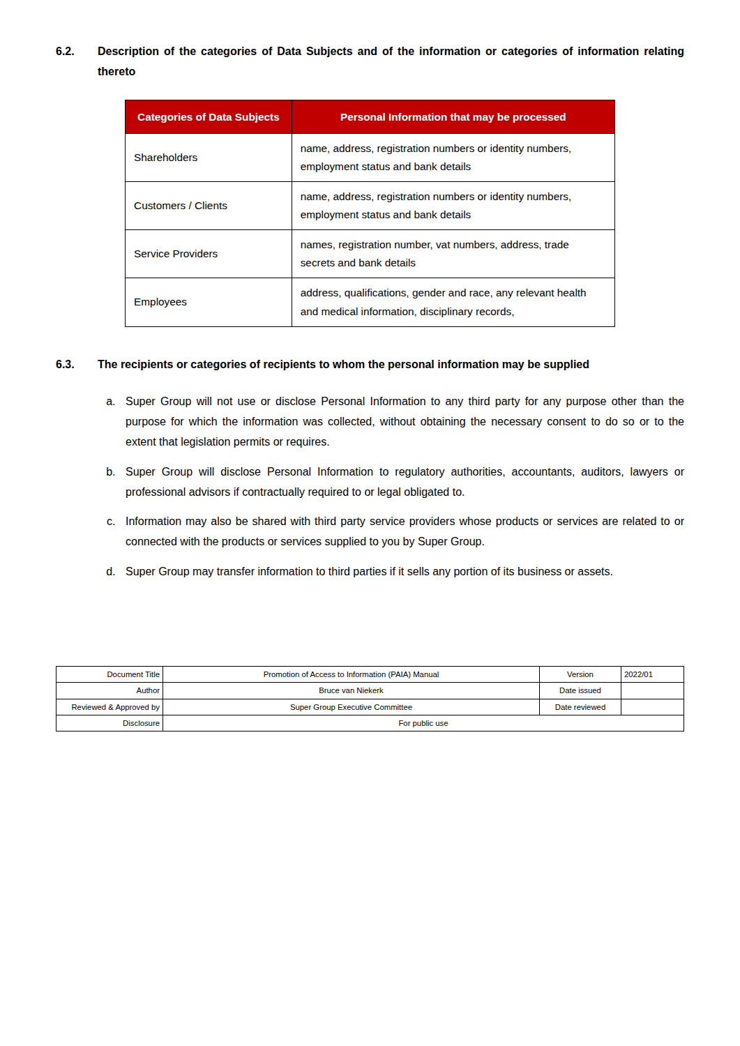6.2. Description of the categories of Data Subjects and of the information or categories of information relating thereto
| Categories of Data Subjects | Personal Information that may be processed |
| --- | --- |
| Shareholders | name, address, registration numbers or identity numbers, employment status and bank details |
| Customers / Clients | name, address, registration numbers or identity numbers, employment status and bank details |
| Service Providers | names, registration number, vat numbers, address, trade secrets and bank details |
| Employees | address, qualifications, gender and race, any relevant health and medical information, disciplinary records, |
6.3. The recipients or categories of recipients to whom the personal information may be supplied
Super Group will not use or disclose Personal Information to any third party for any purpose other than the purpose for which the information was collected, without obtaining the necessary consent to do so or to the extent that legislation permits or requires.
Super Group will disclose Personal Information to regulatory authorities, accountants, auditors, lawyers or professional advisors if contractually required to or legal obligated to.
Information may also be shared with third party service providers whose products or services are related to or connected with the products or services supplied to you by Super Group.
Super Group may transfer information to third parties if it sells any portion of its business or assets.
| Document Title | Promotion of Access to Information (PAIA) Manual | Version | 2022/01 |
| Author | Bruce van Niekerk | Date issued | |
| Reviewed & Approved by | Super Group Executive Committee | Date reviewed | |
| Disclosure | For public use |